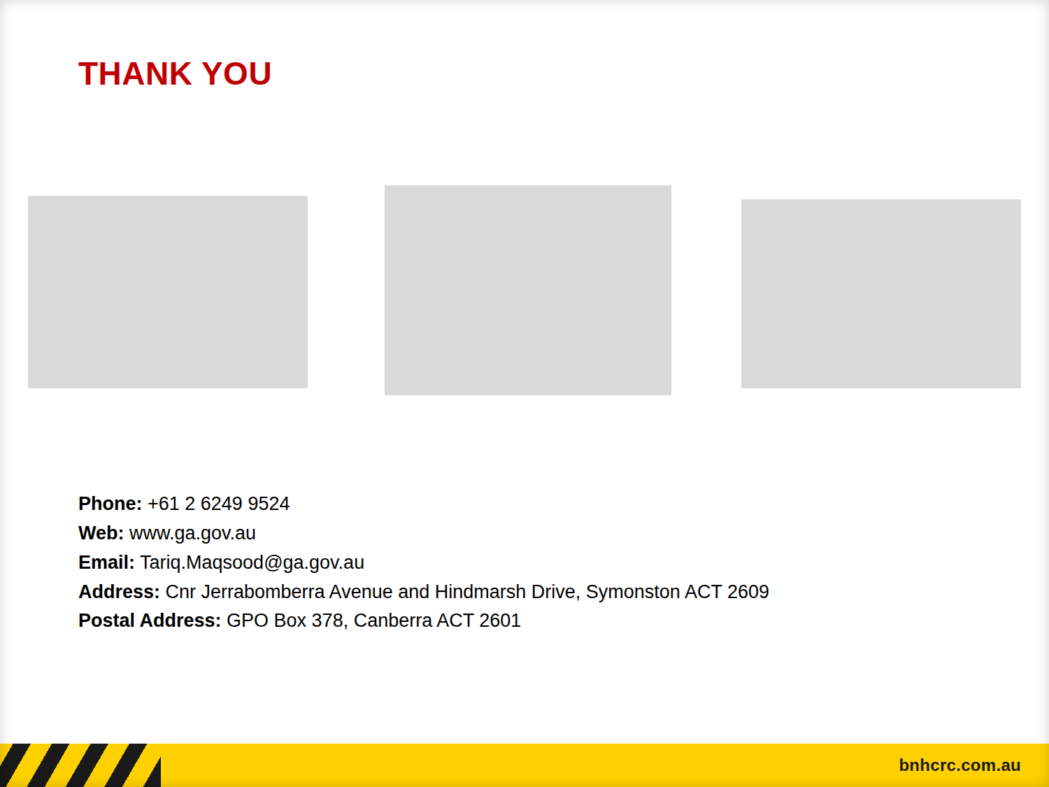THANK YOU
Phone: +61 2 6249 9524
Web: www.ga.gov.au
Email: Tariq.Maqsood@ga.gov.au
Address: Cnr Jerrabomberra Avenue and Hindmarsh Drive, Symonston ACT 2609
Postal Address: GPO Box 378, Canberra ACT 2601
bnhcrc.com.au